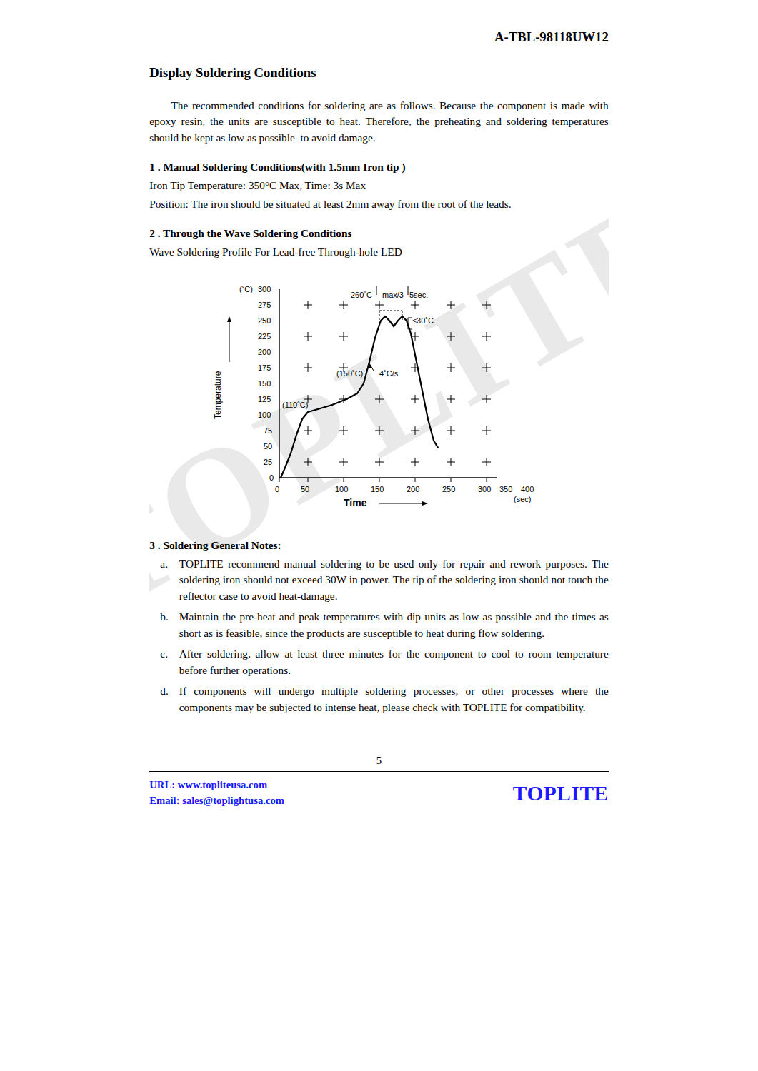TOPLITE
A-TBL-98118UW12
Display Soldering Conditions
The recommended conditions for soldering are as follows. Because the component is made with epoxy resin, the units are susceptible to heat. Therefore, the preheating and soldering temperatures should be kept as low as possible to avoid damage.
1 . Manual Soldering Conditions(with 1.5mm Iron tip )
Iron Tip Temperature: 350°C Max, Time: 3s Max
Position: The iron should be situated at least 2mm away from the root of the leads.
2 . Through the Wave Soldering Conditions
Wave Soldering Profile For Lead-free Through-hole LED
Temperature (˚C) 300 275 250 225 200 175 150 125 100 75 50 25 0 260˚C max/3 5sec. ≤30˚C. (150˚C) 4˚C/s (110˚C) 0 50 100 150 200 250 300 350 400 (sec) Time
3 . Soldering General Notes:
a. TOPLITE recommend manual soldering to be used only for repair and rework purposes. The soldering iron should not exceed 30W in power. The tip of the soldering iron should not touch the reflector case to avoid heat-damage.
b. Maintain the pre-heat and peak temperatures with dip units as low as possible and the times as short as is feasible, since the products are susceptible to heat during flow soldering.
c. After soldering, allow at least three minutes for the component to cool to room temperature before further operations.
d. If components will undergo multiple soldering processes, or other processes where the components may be subjected to intense heat, please check with TOPLITE for compatibility.
5
URL: www.topliteusa.com
Email: sales@toplightusa.com
TOPLITE